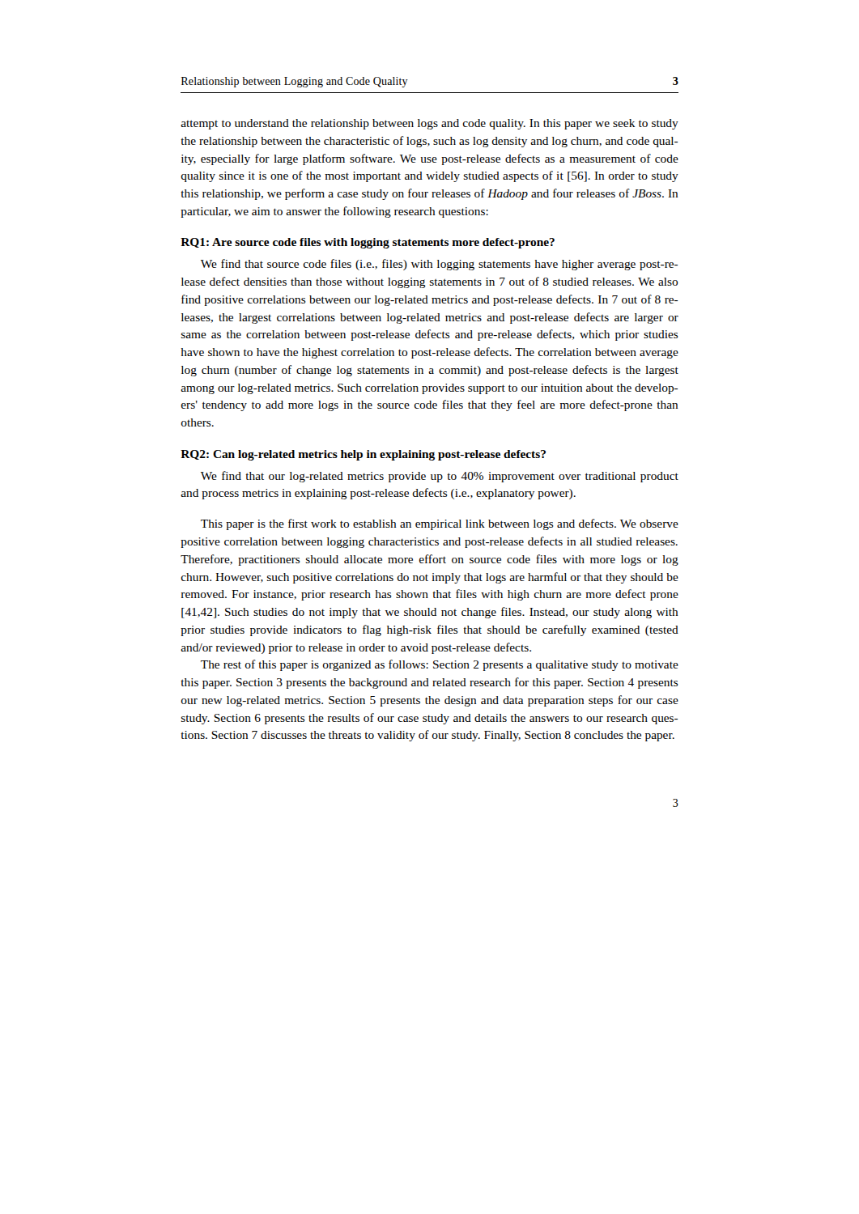Relationship between Logging and Code Quality 3
attempt to understand the relationship between logs and code quality. In this paper we seek to study the relationship between the characteristic of logs, such as log density and log churn, and code quality, especially for large platform software. We use post-release defects as a measurement of code quality since it is one of the most important and widely studied aspects of it [56]. In order to study this relationship, we perform a case study on four releases of Hadoop and four releases of JBoss. In particular, we aim to answer the following research questions:
RQ1: Are source code files with logging statements more defect-prone?
We find that source code files (i.e., files) with logging statements have higher average post-release defect densities than those without logging statements in 7 out of 8 studied releases. We also find positive correlations between our log-related metrics and post-release defects. In 7 out of 8 releases, the largest correlations between log-related metrics and post-release defects are larger or same as the correlation between post-release defects and pre-release defects, which prior studies have shown to have the highest correlation to post-release defects. The correlation between average log churn (number of change log statements in a commit) and post-release defects is the largest among our log-related metrics. Such correlation provides support to our intuition about the developers' tendency to add more logs in the source code files that they feel are more defect-prone than others.
RQ2: Can log-related metrics help in explaining post-release defects?
We find that our log-related metrics provide up to 40% improvement over traditional product and process metrics in explaining post-release defects (i.e., explanatory power).
This paper is the first work to establish an empirical link between logs and defects. We observe positive correlation between logging characteristics and post-release defects in all studied releases. Therefore, practitioners should allocate more effort on source code files with more logs or log churn. However, such positive correlations do not imply that logs are harmful or that they should be removed. For instance, prior research has shown that files with high churn are more defect prone [41,42]. Such studies do not imply that we should not change files. Instead, our study along with prior studies provide indicators to flag high-risk files that should be carefully examined (tested and/or reviewed) prior to release in order to avoid post-release defects.
The rest of this paper is organized as follows: Section 2 presents a qualitative study to motivate this paper. Section 3 presents the background and related research for this paper. Section 4 presents our new log-related metrics. Section 5 presents the design and data preparation steps for our case study. Section 6 presents the results of our case study and details the answers to our research questions. Section 7 discusses the threats to validity of our study. Finally, Section 8 concludes the paper.
3